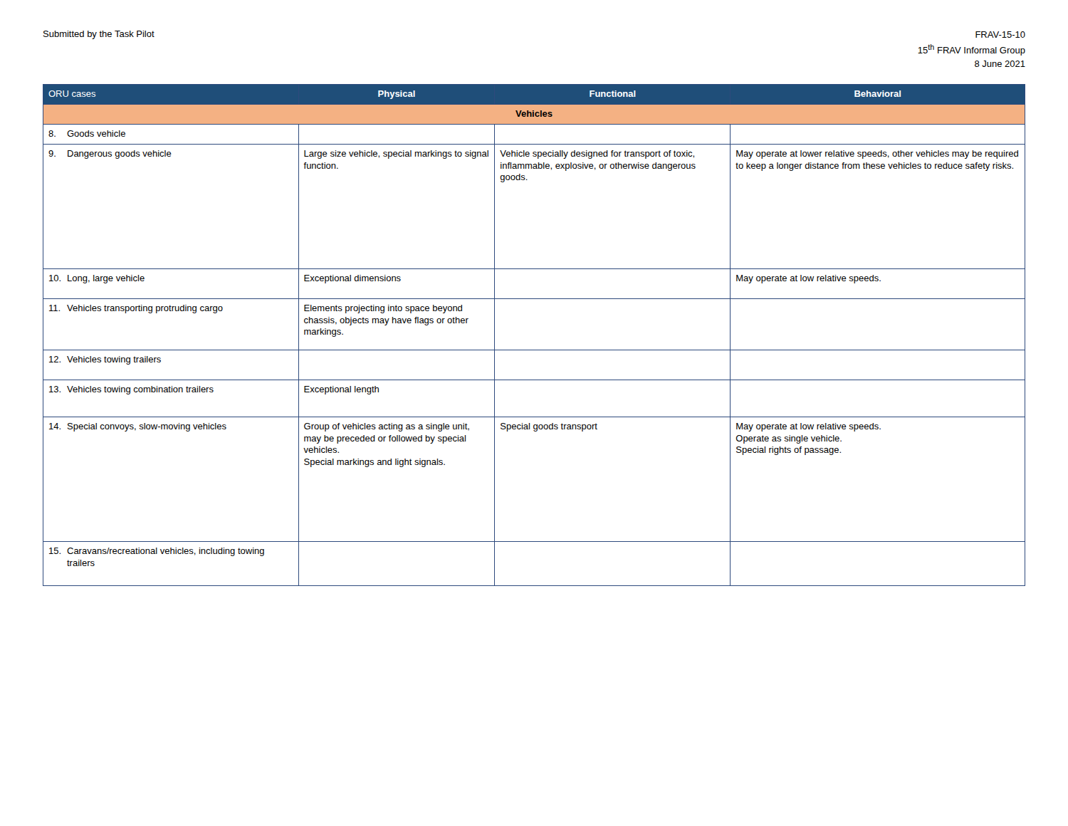Submitted by the Task Pilot
FRAV-15-10
15th FRAV Informal Group
8 June 2021
| ORU cases | Physical | Functional | Behavioral |
| --- | --- | --- | --- |
| Vehicles |
| 8. Goods vehicle | | | |
| 9. Dangerous goods vehicle | Large size vehicle, special markings to signal function. | Vehicle specially designed for transport of toxic, inflammable, explosive, or otherwise dangerous goods. | May operate at lower relative speeds, other vehicles may be required to keep a longer distance from these vehicles to reduce safety risks. |
| 10. Long, large vehicle | Exceptional dimensions | | May operate at low relative speeds. |
| 11. Vehicles transporting protruding cargo | Elements projecting into space beyond chassis, objects may have flags or other markings. | | |
| 12. Vehicles towing trailers | | | |
| 13. Vehicles towing combination trailers | Exceptional length | | |
| 14. Special convoys, slow-moving vehicles | Group of vehicles acting as a single unit, may be preceded or followed by special vehicles. Special markings and light signals. | Special goods transport | May operate at low relative speeds. Operate as single vehicle. Special rights of passage. |
| 15. Caravans/recreational vehicles, including towing trailers | | | |